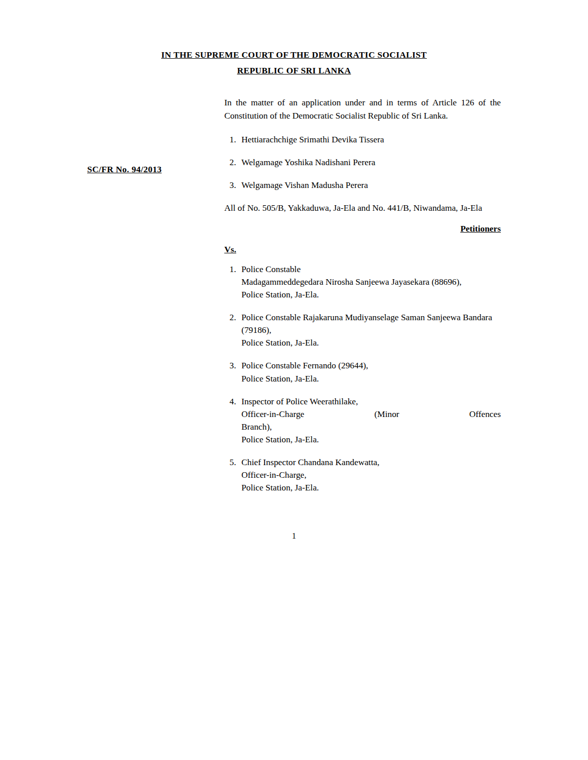IN THE SUPREME COURT OF THE DEMOCRATIC SOCIALIST
REPUBLIC OF SRI LANKA
SC/FR No. 94/2013
In the matter of an application under and in terms of Article 126 of the Constitution of the Democratic Socialist Republic of Sri Lanka.
Hettiarachchige Srimathi Devika Tissera
Welgamage Yoshika Nadishani Perera
Welgamage Vishan Madusha Perera
All of No. 505/B, Yakkaduwa, Ja-Ela and No. 441/B, Niwandama, Ja-Ela
Petitioners
Vs.
Police Constable Madagammeddegedara Nirosha Sanjeewa Jayasekara (88696), Police Station, Ja-Ela.
Police Constable Rajakaruna Mudiyanselage Saman Sanjeewa Bandara (79186), Police Station, Ja-Ela.
Police Constable Fernando (29644), Police Station, Ja-Ela.
Inspector of Police Weerathilake, Officer-in-Charge(Minor Offences Branch), Police Station, Ja-Ela.
Chief Inspector Chandana Kandewatta, Officer-in-Charge, Police Station, Ja-Ela.
1